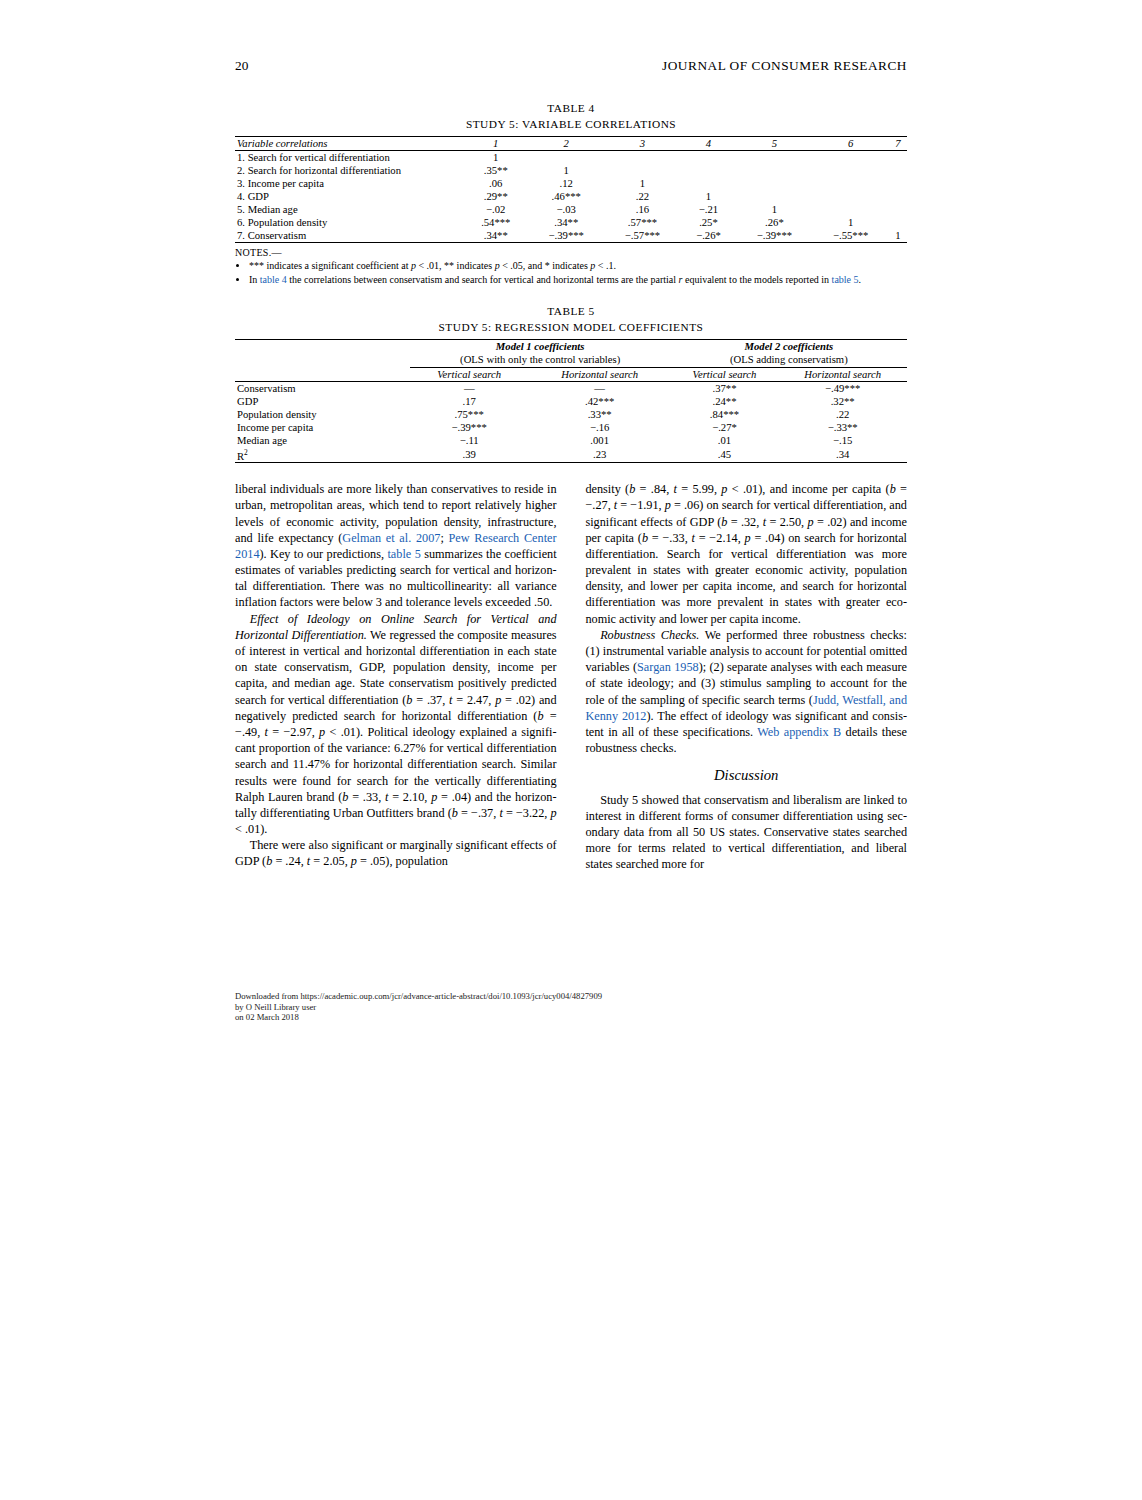20
JOURNAL OF CONSUMER RESEARCH
TABLE 4
STUDY 5: VARIABLE CORRELATIONS
| Variable correlations | 1 | 2 | 3 | 4 | 5 | 6 | 7 |
| --- | --- | --- | --- | --- | --- | --- | --- |
| 1. Search for vertical differentiation | 1 | | | | | | |
| 2. Search for horizontal differentiation | .35** | 1 | | | | | |
| 3. Income per capita | .06 | .12 | 1 | | | | |
| 4. GDP | .29** | .46*** | .22 | 1 | | | |
| 5. Median age | −.02 | −.03 | .16 | −.21 | 1 | | |
| 6. Population density | .54*** | .34** | .57*** | .25* | .26* | 1 | |
| 7. Conservatism | .34** | −.39*** | −.57*** | −.26* | −.39*** | −.55*** | 1 |
NOTES.—
*** indicates a significant coefficient at p < .01, ** indicates p < .05, and * indicates p < .1.
In table 4 the correlations between conservatism and search for vertical and horizontal terms are the partial r equivalent to the models reported in table 5.
TABLE 5
STUDY 5: REGRESSION MODEL COEFFICIENTS
| | Model 1 coefficients | Model 2 coefficients |
| --- | --- | --- |
| | (OLS with only the control variables) | (OLS adding conservatism) |
| | Vertical search | Horizontal search | Vertical search | Horizontal search |
| Conservatism | — | — | .37** | −.49*** |
| GDP | .17 | .42*** | .24** | .32** |
| Population density | .75*** | .33** | .84*** | .22 |
| Income per capita | −.39*** | −.16 | −.27* | −.33** |
| Median age | −.11 | .001 | .01 | −.15 |
| R 2 | .39 | .23 | .45 | .34 |
liberal individuals are more likely than conservatives to reside in urban, metropolitan areas, which tend to report relatively higher levels of economic activity, population density, infrastructure, and life expectancy (Gelman et al. 2007; Pew Research Center 2014). Key to our predictions, table 5 summarizes the coefficient estimates of variables predicting search for vertical and horizontal differentiation. There was no multicollinearity: all variance inflation factors were below 3 and tolerance levels exceeded .50.
Effect of Ideology on Online Search for Vertical and Horizontal Differentiation. We regressed the composite measures of interest in vertical and horizontal differentiation in each state on state conservatism, GDP, population density, income per capita, and median age. State conservatism positively predicted search for vertical differentiation (b = .37, t = 2.47, p = .02) and negatively predicted search for horizontal differentiation (b = −.49, t = −2.97, p < .01). Political ideology explained a significant proportion of the variance: 6.27% for vertical differentiation search and 11.47% for horizontal differentiation search. Similar results were found for search for the vertically differentiating Ralph Lauren brand (b = .33, t = 2.10, p = .04) and the horizontally differentiating Urban Outfitters brand (b = −.37, t = −3.22, p < .01).
There were also significant or marginally significant effects of GDP (b = .24, t = 2.05, p = .05), population
density (b = .84, t = 5.99, p < .01), and income per capita (b = −.27, t = −1.91, p = .06) on search for vertical differentiation, and significant effects of GDP (b = .32, t = 2.50, p = .02) and income per capita (b = −.33, t = −2.14, p = .04) on search for horizontal differentiation. Search for vertical differentiation was more prevalent in states with greater economic activity, population density, and lower per capita income, and search for horizontal differentiation was more prevalent in states with greater economic activity and lower per capita income.
Robustness Checks. We performed three robustness checks: (1) instrumental variable analysis to account for potential omitted variables (Sargan 1958); (2) separate analyses with each measure of state ideology; and (3) stimulus sampling to account for the role of the sampling of specific search terms (Judd, Westfall, and Kenny 2012). The effect of ideology was significant and consistent in all of these specifications. Web appendix B details these robustness checks.
Discussion
Study 5 showed that conservatism and liberalism are linked to interest in different forms of consumer differentiation using secondary data from all 50 US states. Conservative states searched more for terms related to vertical differentiation, and liberal states searched more for
Downloaded from https://academic.oup.com/jcr/advance-article-abstract/doi/10.1093/jcr/ucy004/4827909
by O Neill Library user
on 02 March 2018